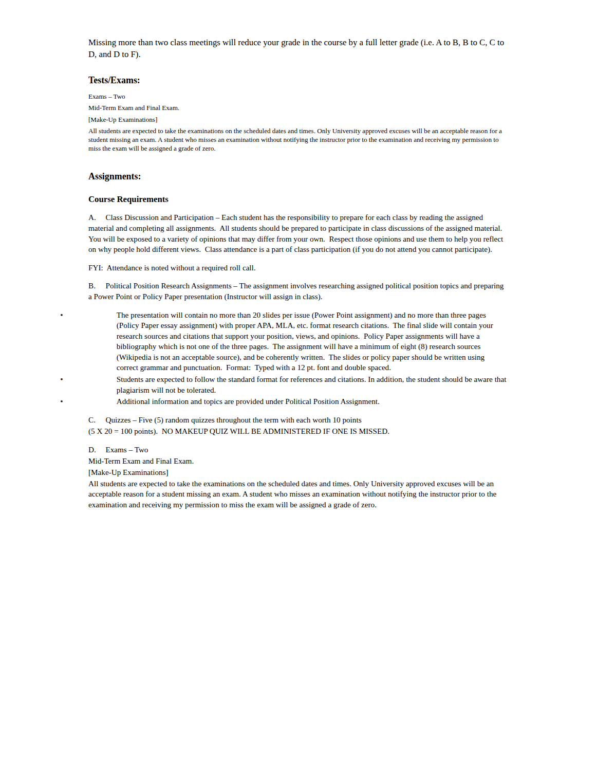Missing more than two class meetings will reduce your grade in the course by a full letter grade (i.e. A to B, B to C, C to D, and D to F).
Tests/Exams:
Exams – Two
Mid-Term Exam and Final Exam.
[Make-Up Examinations]
All students are expected to take the examinations on the scheduled dates and times. Only University approved excuses will be an acceptable reason for a student missing an exam. A student who misses an examination without notifying the instructor prior to the examination and receiving my permission to miss the exam will be assigned a grade of zero.
Assignments:
Course Requirements
A. Class Discussion and Participation – Each student has the responsibility to prepare for each class by reading the assigned material and completing all assignments. All students should be prepared to participate in class discussions of the assigned material. You will be exposed to a variety of opinions that may differ from your own. Respect those opinions and use them to help you reflect on why people hold different views. Class attendance is a part of class participation (if you do not attend you cannot participate).
FYI: Attendance is noted without a required roll call.
B. Political Position Research Assignments – The assignment involves researching assigned political position topics and preparing a Power Point or Policy Paper presentation (Instructor will assign in class).
•The presentation will contain no more than 20 slides per issue (Power Point assignment) and no more than three pages (Policy Paper essay assignment) with proper APA, MLA, etc. format research citations. The final slide will contain your research sources and citations that support your position, views, and opinions. Policy Paper assignments will have a bibliography which is not one of the three pages. The assignment will have a minimum of eight (8) research sources (Wikipedia is not an acceptable source), and be coherently written. The slides or policy paper should be written using correct grammar and punctuation. Format: Typed with a 12 pt. font and double spaced.
•Students are expected to follow the standard format for references and citations. In addition, the student should be aware that plagiarism will not be tolerated.
•Additional information and topics are provided under Political Position Assignment.
C. Quizzes – Five (5) random quizzes throughout the term with each worth 10 points
(5 X 20 = 100 points). NO MAKEUP QUIZ WILL BE ADMINISTERED IF ONE IS MISSED.
D. Exams – Two
Mid-Term Exam and Final Exam.
[Make-Up Examinations]
All students are expected to take the examinations on the scheduled dates and times. Only University approved excuses will be an acceptable reason for a student missing an exam. A student who misses an examination without notifying the instructor prior to the examination and receiving my permission to miss the exam will be assigned a grade of zero.